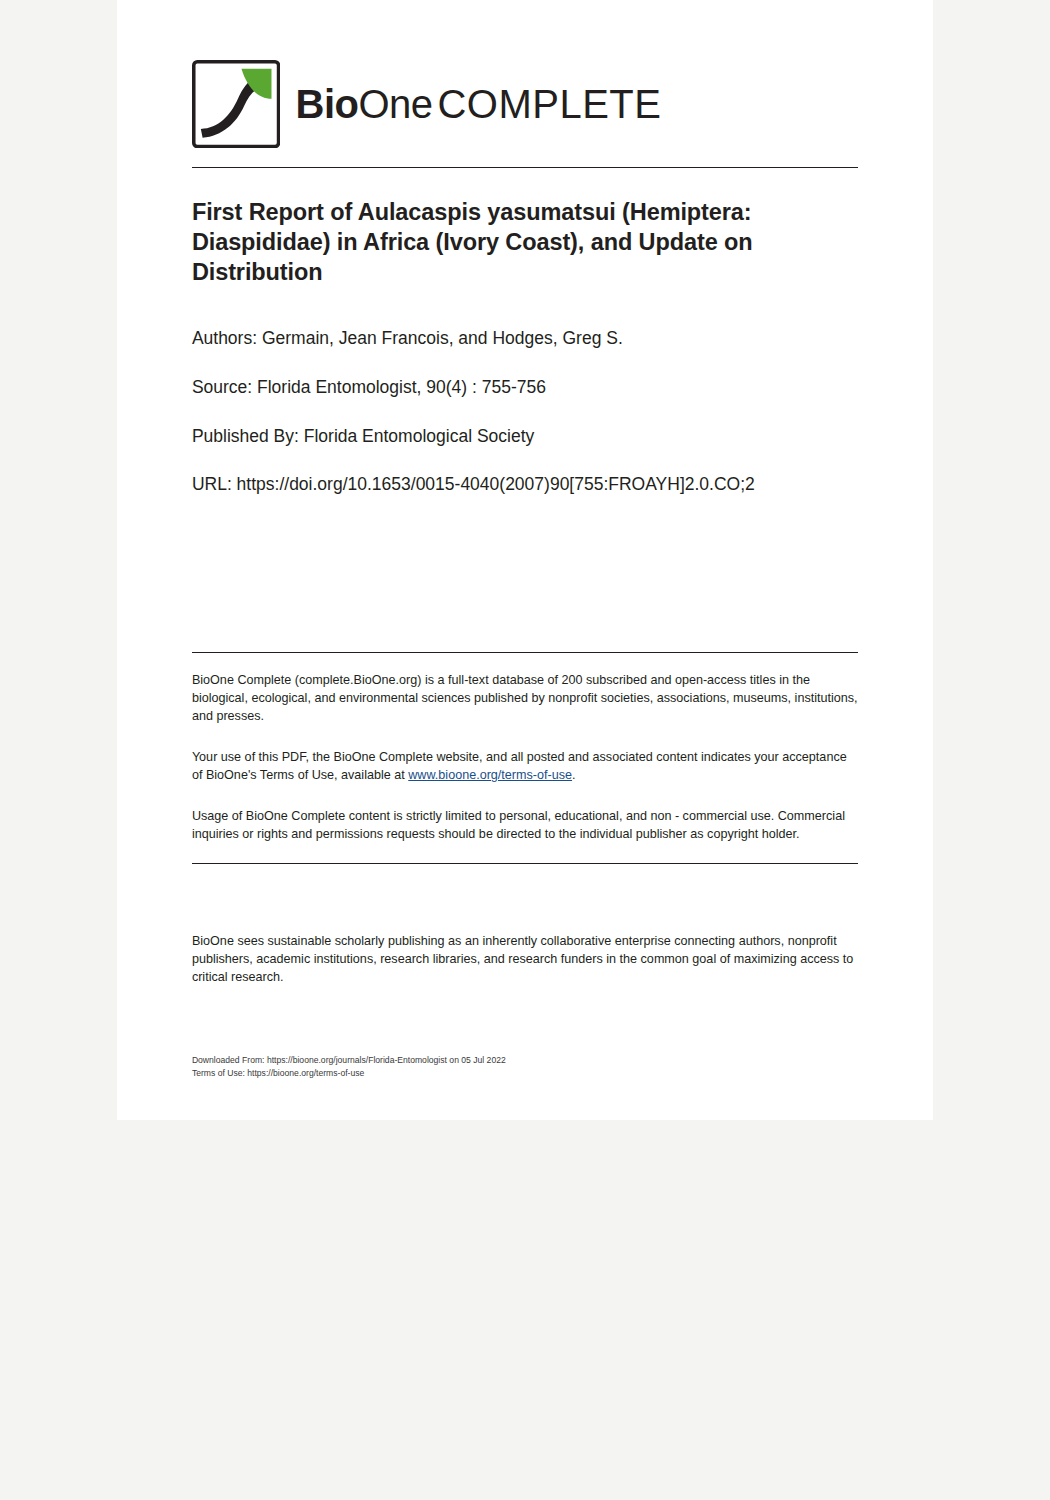Bio One COMPLETE
First Report of Aulacaspis yasumatsui (Hemiptera: Diaspididae) in Africa (Ivory Coast), and Update on Distribution
Authors: Germain, Jean Francois, and Hodges, Greg S.
Source: Florida Entomologist, 90(4) : 755-756
Published By: Florida Entomological Society
URL: https://doi.org/10.1653/0015-4040(2007)90[755:FROAYH]2.0.CO;2
BioOne Complete (complete.BioOne.org) is a full-text database of 200 subscribed and open-access titles in the biological, ecological, and environmental sciences published by nonprofit societies, associations, museums, institutions, and presses.
Your use of this PDF, the BioOne Complete website, and all posted and associated content indicates your acceptance of BioOne's Terms of Use, available at www.bioone.org/terms-of-use.
Usage of BioOne Complete content is strictly limited to personal, educational, and non - commercial use. Commercial inquiries or rights and permissions requests should be directed to the individual publisher as copyright holder.
BioOne sees sustainable scholarly publishing as an inherently collaborative enterprise connecting authors, nonprofit publishers, academic institutions, research libraries, and research funders in the common goal of maximizing access to critical research.
Downloaded From: https://bioone.org/journals/Florida-Entomologist on 05 Jul 2022
Terms of Use: https://bioone.org/terms-of-use